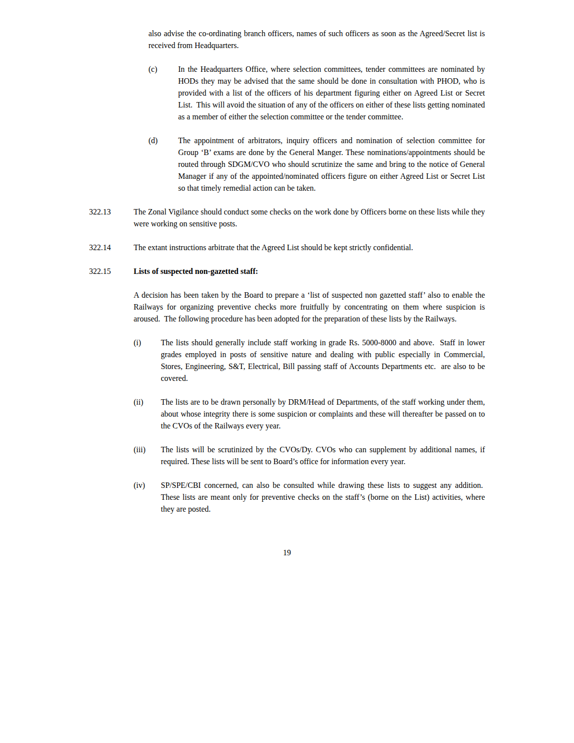also advise the co-ordinating branch officers, names of such officers as soon as the Agreed/Secret list is received from Headquarters.
(c)
In the Headquarters Office, where selection committees, tender committees are nominated by HODs they may be advised that the same should be done in consultation with PHOD, who is provided with a list of the officers of his department figuring either on Agreed List or Secret List. This will avoid the situation of any of the officers on either of these lists getting nominated as a member of either the selection committee or the tender committee.
(d)
The appointment of arbitrators, inquiry officers and nomination of selection committee for Group ‘B’ exams are done by the General Manger. These nominations/appointments should be routed through SDGM/CVO who should scrutinize the same and bring to the notice of General Manager if any of the appointed/nominated officers figure on either Agreed List or Secret List so that timely remedial action can be taken.
322.13
The Zonal Vigilance should conduct some checks on the work done by Officers borne on these lists while they were working on sensitive posts.
322.14
The extant instructions arbitrate that the Agreed List should be kept strictly confidential.
322.15
Lists of suspected non-gazetted staff:
A decision has been taken by the Board to prepare a ‘list of suspected non gazetted staff’ also to enable the Railways for organizing preventive checks more fruitfully by concentrating on them where suspicion is aroused. The following procedure has been adopted for the preparation of these lists by the Railways.
(i)
The lists should generally include staff working in grade Rs. 5000-8000 and above. Staff in lower grades employed in posts of sensitive nature and dealing with public especially in Commercial, Stores, Engineering, S&T, Electrical, Bill passing staff of Accounts Departments etc. are also to be covered.
(ii)
The lists are to be drawn personally by DRM/Head of Departments, of the staff working under them, about whose integrity there is some suspicion or complaints and these will thereafter be passed on to the CVOs of the Railways every year.
(iii)
The lists will be scrutinized by the CVOs/Dy. CVOs who can supplement by additional names, if required. These lists will be sent to Board’s office for information every year.
(iv)
SP/SPE/CBI concerned, can also be consulted while drawing these lists to suggest any addition. These lists are meant only for preventive checks on the staff’s (borne on the List) activities, where they are posted.
19